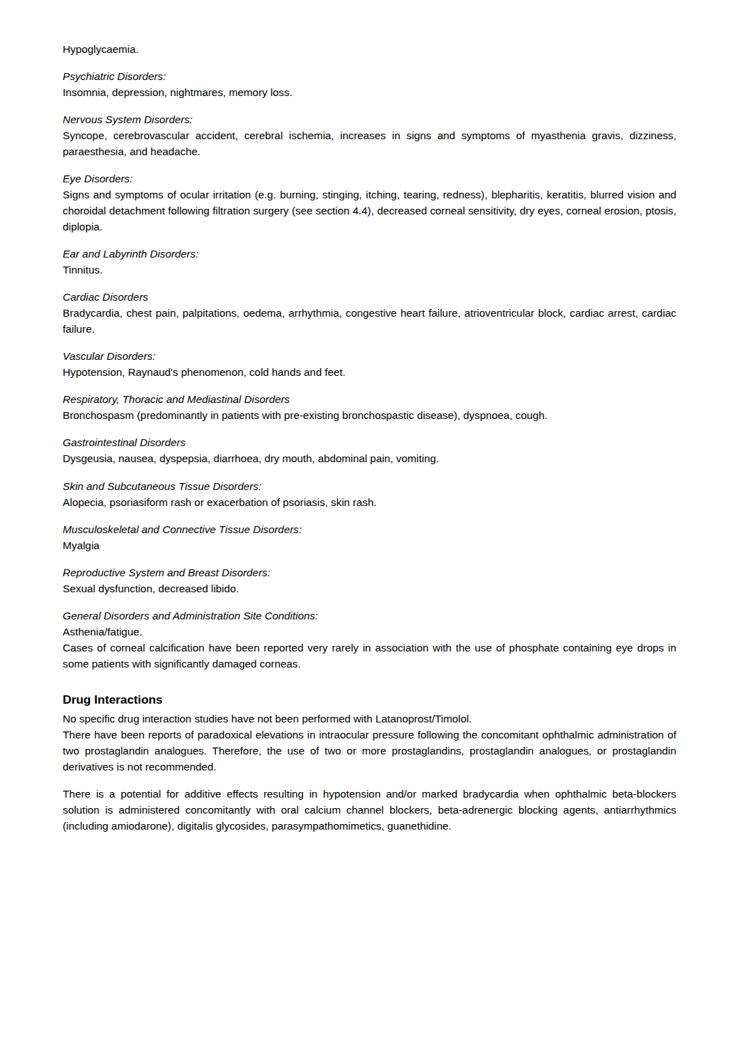Hypoglycaemia.
Psychiatric Disorders:
Insomnia, depression, nightmares, memory loss.
Nervous System Disorders:
Syncope, cerebrovascular accident, cerebral ischemia, increases in signs and symptoms of myasthenia gravis, dizziness, paraesthesia, and headache.
Eye Disorders:
Signs and symptoms of ocular irritation (e.g. burning, stinging, itching, tearing, redness), blepharitis, keratitis, blurred vision and choroidal detachment following filtration surgery (see section 4.4), decreased corneal sensitivity, dry eyes, corneal erosion, ptosis, diplopia.
Ear and Labyrinth Disorders:
Tinnitus.
Cardiac Disorders
Bradycardia, chest pain, palpitations, oedema, arrhythmia, congestive heart failure, atrioventricular block, cardiac arrest, cardiac failure.
Vascular Disorders:
Hypotension, Raynaud's phenomenon, cold hands and feet.
Respiratory, Thoracic and Mediastinal Disorders
Bronchospasm (predominantly in patients with pre-existing bronchospastic disease), dyspnoea, cough.
Gastrointestinal Disorders
Dysgeusia, nausea, dyspepsia, diarrhoea, dry mouth, abdominal pain, vomiting.
Skin and Subcutaneous Tissue Disorders:
Alopecia, psoriasiform rash or exacerbation of psoriasis, skin rash.
Musculoskeletal and Connective Tissue Disorders:
Myalgia
Reproductive System and Breast Disorders:
Sexual dysfunction, decreased libido.
General Disorders and Administration Site Conditions:
Asthenia/fatigue.
Cases of corneal calcification have been reported very rarely in association with the use of phosphate containing eye drops in some patients with significantly damaged corneas.
Drug Interactions
No specific drug interaction studies have not been performed with Latanoprost/Timolol.
There have been reports of paradoxical elevations in intraocular pressure following the concomitant ophthalmic administration of two prostaglandin analogues. Therefore, the use of two or more prostaglandins, prostaglandin analogues, or prostaglandin derivatives is not recommended.
There is a potential for additive effects resulting in hypotension and/or marked bradycardia when ophthalmic beta-blockers solution is administered concomitantly with oral calcium channel blockers, beta-adrenergic blocking agents, antiarrhythmics (including amiodarone), digitalis glycosides, parasympathomimetics, guanethidine.